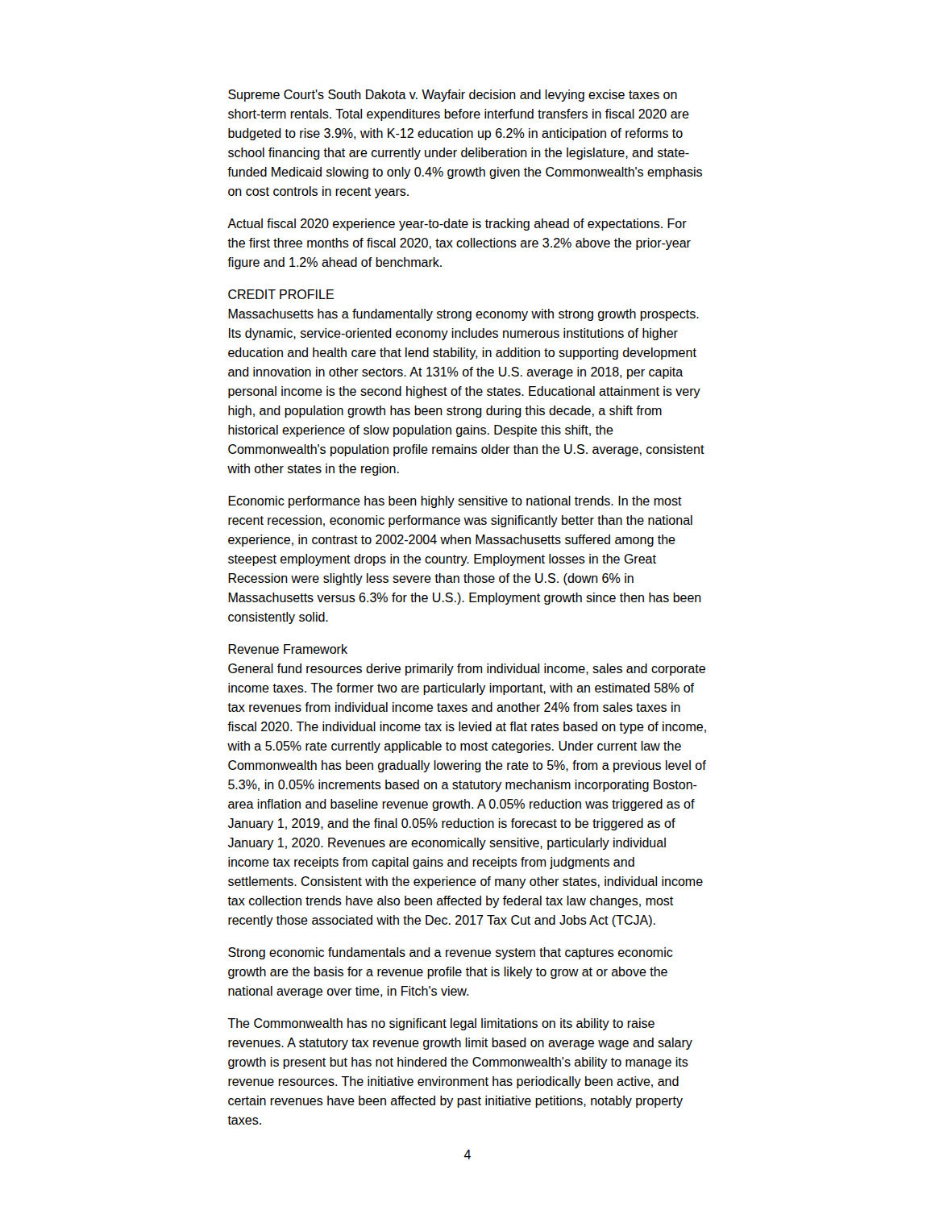Supreme Court's South Dakota v. Wayfair decision and levying excise taxes on short-term rentals. Total expenditures before interfund transfers in fiscal 2020 are budgeted to rise 3.9%, with K-12 education up 6.2% in anticipation of reforms to school financing that are currently under deliberation in the legislature, and state-funded Medicaid slowing to only 0.4% growth given the Commonwealth's emphasis on cost controls in recent years.
Actual fiscal 2020 experience year-to-date is tracking ahead of expectations. For the first three months of fiscal 2020, tax collections are 3.2% above the prior-year figure and 1.2% ahead of benchmark.
CREDIT PROFILE
Massachusetts has a fundamentally strong economy with strong growth prospects. Its dynamic, service-oriented economy includes numerous institutions of higher education and health care that lend stability, in addition to supporting development and innovation in other sectors. At 131% of the U.S. average in 2018, per capita personal income is the second highest of the states. Educational attainment is very high, and population growth has been strong during this decade, a shift from historical experience of slow population gains. Despite this shift, the Commonwealth's population profile remains older than the U.S. average, consistent with other states in the region.
Economic performance has been highly sensitive to national trends. In the most recent recession, economic performance was significantly better than the national experience, in contrast to 2002-2004 when Massachusetts suffered among the steepest employment drops in the country. Employment losses in the Great Recession were slightly less severe than those of the U.S. (down 6% in Massachusetts versus 6.3% for the U.S.). Employment growth since then has been consistently solid.
Revenue Framework
General fund resources derive primarily from individual income, sales and corporate income taxes. The former two are particularly important, with an estimated 58% of tax revenues from individual income taxes and another 24% from sales taxes in fiscal 2020. The individual income tax is levied at flat rates based on type of income, with a 5.05% rate currently applicable to most categories. Under current law the Commonwealth has been gradually lowering the rate to 5%, from a previous level of 5.3%, in 0.05% increments based on a statutory mechanism incorporating Boston-area inflation and baseline revenue growth. A 0.05% reduction was triggered as of January 1, 2019, and the final 0.05% reduction is forecast to be triggered as of January 1, 2020. Revenues are economically sensitive, particularly individual income tax receipts from capital gains and receipts from judgments and settlements. Consistent with the experience of many other states, individual income tax collection trends have also been affected by federal tax law changes, most recently those associated with the Dec. 2017 Tax Cut and Jobs Act (TCJA).
Strong economic fundamentals and a revenue system that captures economic growth are the basis for a revenue profile that is likely to grow at or above the national average over time, in Fitch's view.
The Commonwealth has no significant legal limitations on its ability to raise revenues. A statutory tax revenue growth limit based on average wage and salary growth is present but has not hindered the Commonwealth's ability to manage its revenue resources. The initiative environment has periodically been active, and certain revenues have been affected by past initiative petitions, notably property taxes.
4